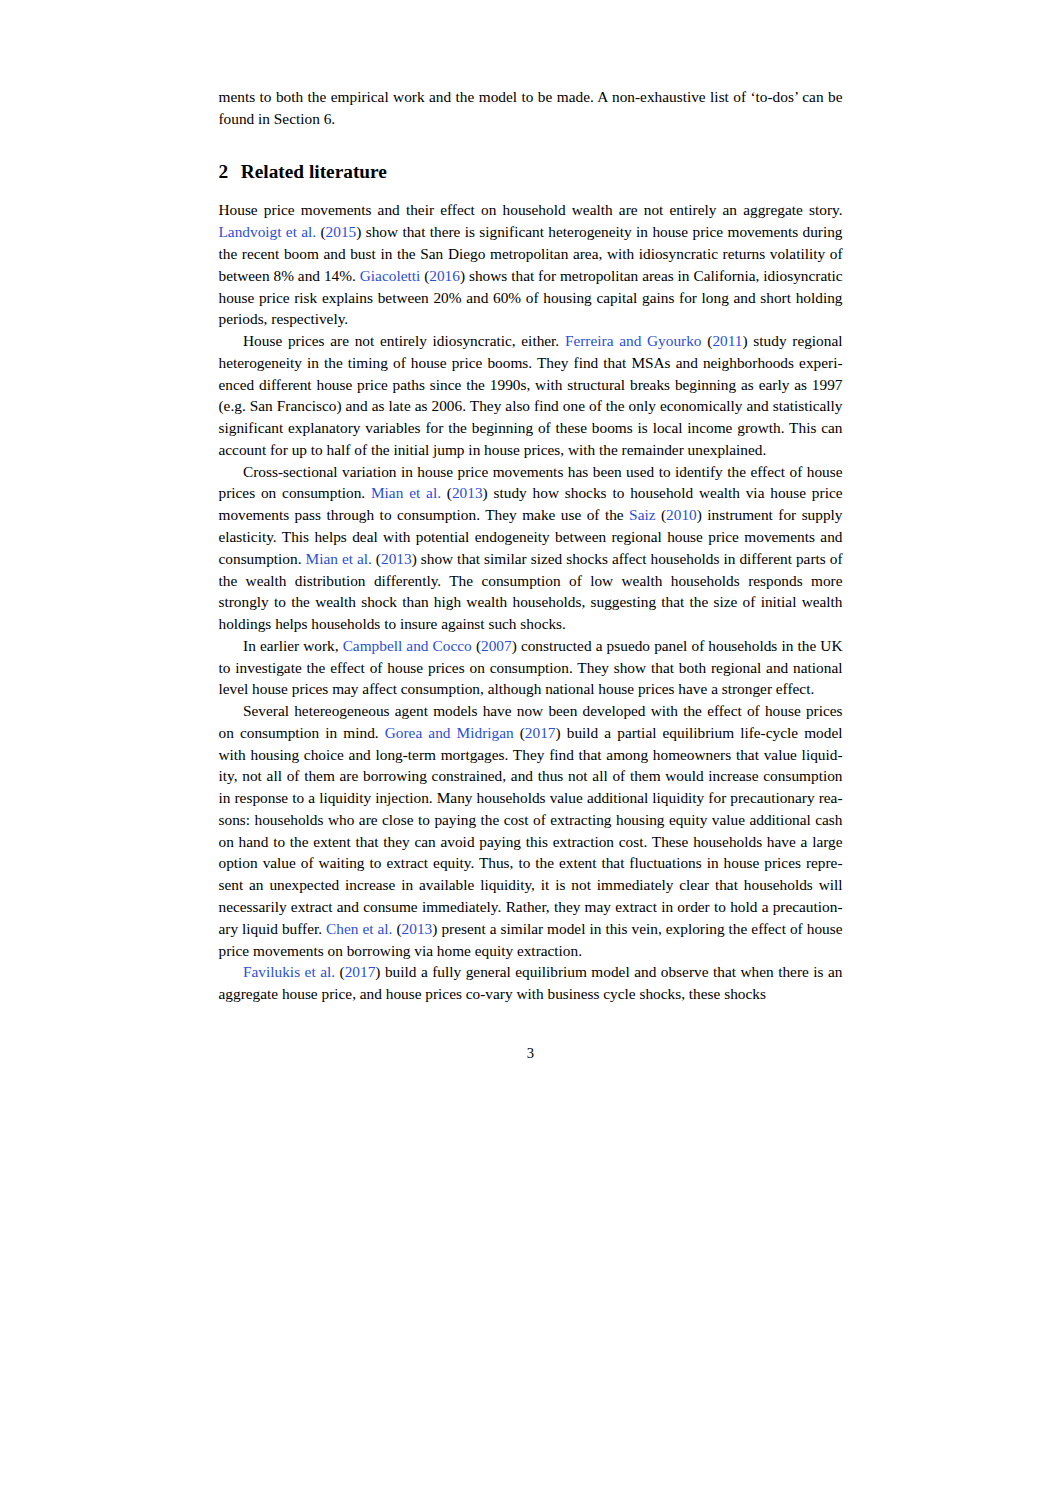ments to both the empirical work and the model to be made. A non-exhaustive list of ‘to-dos’ can be found in Section 6.
2 Related literature
House price movements and their effect on household wealth are not entirely an aggregate story. Landvoigt et al. (2015) show that there is significant heterogeneity in house price movements during the recent boom and bust in the San Diego metropolitan area, with idiosyncratic returns volatility of between 8% and 14%. Giacoletti (2016) shows that for metropolitan areas in California, idiosyncratic house price risk explains between 20% and 60% of housing capital gains for long and short holding periods, respectively.
House prices are not entirely idiosyncratic, either. Ferreira and Gyourko (2011) study regional heterogeneity in the timing of house price booms. They find that MSAs and neighborhoods experienced different house price paths since the 1990s, with structural breaks beginning as early as 1997 (e.g. San Francisco) and as late as 2006. They also find one of the only economically and statistically significant explanatory variables for the beginning of these booms is local income growth. This can account for up to half of the initial jump in house prices, with the remainder unexplained.
Cross-sectional variation in house price movements has been used to identify the effect of house prices on consumption. Mian et al. (2013) study how shocks to household wealth via house price movements pass through to consumption. They make use of the Saiz (2010) instrument for supply elasticity. This helps deal with potential endogeneity between regional house price movements and consumption. Mian et al. (2013) show that similar sized shocks affect households in different parts of the wealth distribution differently. The consumption of low wealth households responds more strongly to the wealth shock than high wealth households, suggesting that the size of initial wealth holdings helps households to insure against such shocks.
In earlier work, Campbell and Cocco (2007) constructed a psuedo panel of households in the UK to investigate the effect of house prices on consumption. They show that both regional and national level house prices may affect consumption, although national house prices have a stronger effect.
Several hetereogeneous agent models have now been developed with the effect of house prices on consumption in mind. Gorea and Midrigan (2017) build a partial equilibrium life-cycle model with housing choice and long-term mortgages. They find that among homeowners that value liquidity, not all of them are borrowing constrained, and thus not all of them would increase consumption in response to a liquidity injection. Many households value additional liquidity for precautionary reasons: households who are close to paying the cost of extracting housing equity value additional cash on hand to the extent that they can avoid paying this extraction cost. These households have a large option value of waiting to extract equity. Thus, to the extent that fluctuations in house prices represent an unexpected increase in available liquidity, it is not immediately clear that households will necessarily extract and consume immediately. Rather, they may extract in order to hold a precautionary liquid buffer. Chen et al. (2013) present a similar model in this vein, exploring the effect of house price movements on borrowing via home equity extraction.
Favilukis et al. (2017) build a fully general equilibrium model and observe that when there is an aggregate house price, and house prices co-vary with business cycle shocks, these shocks
3